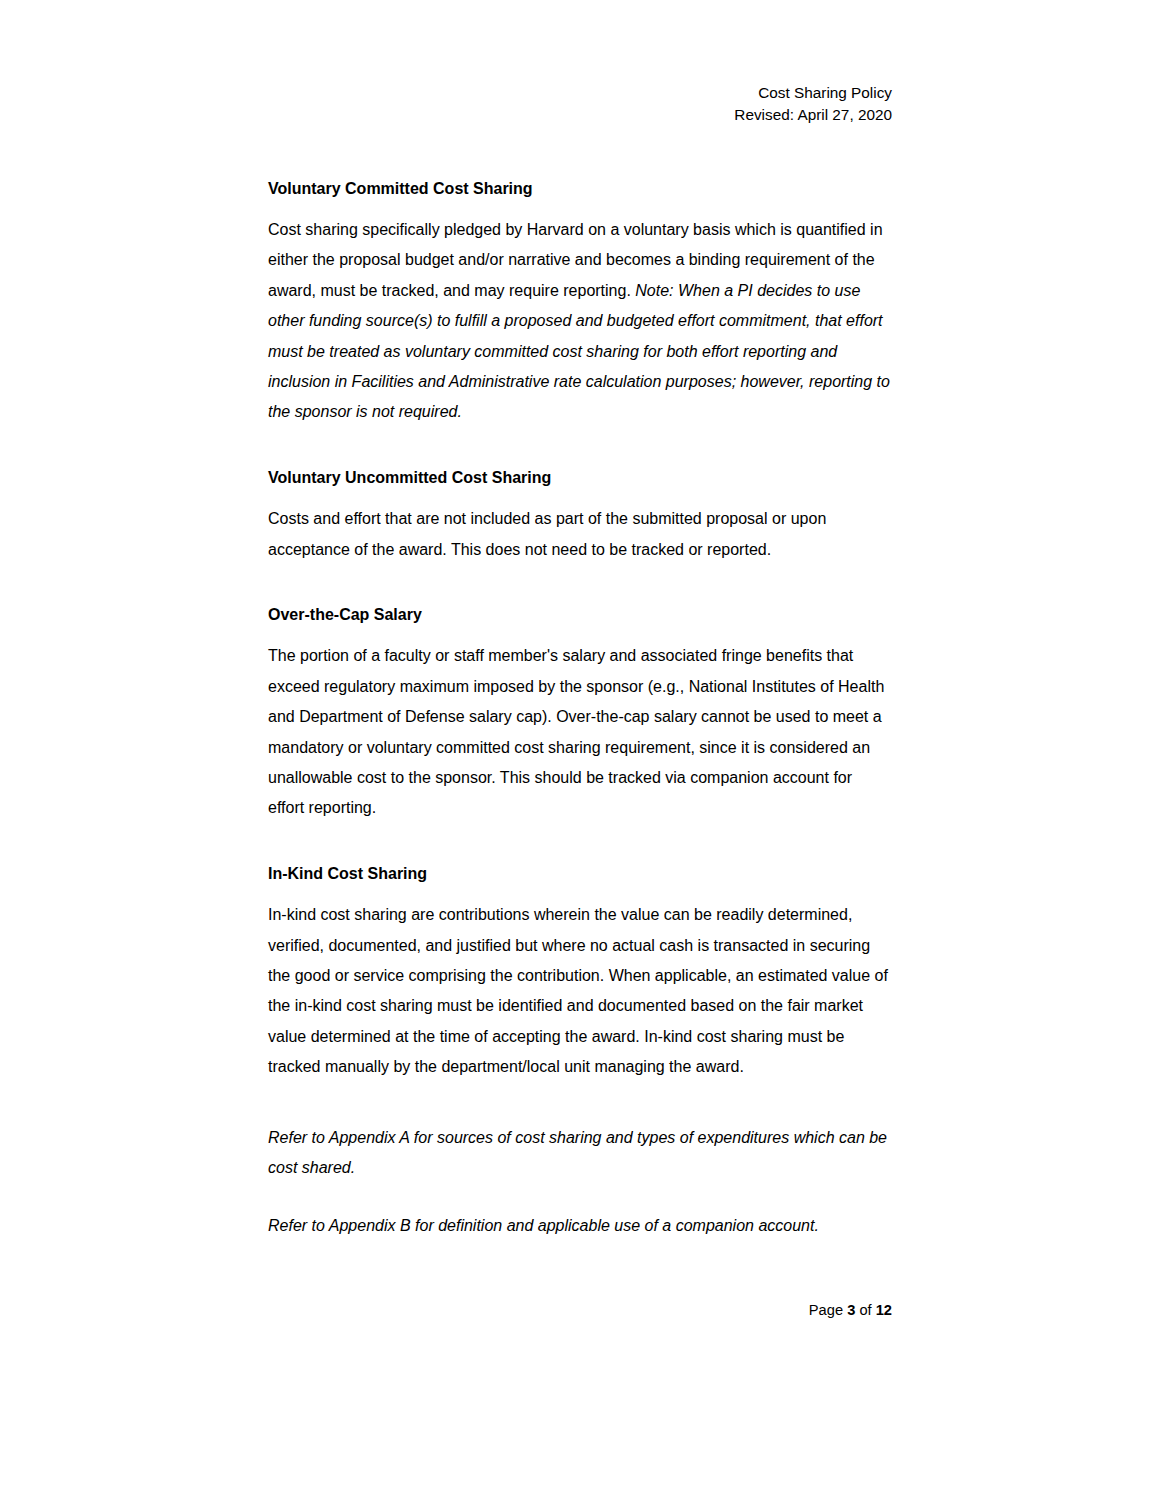Cost Sharing Policy
Revised: April 27, 2020
Voluntary Committed Cost Sharing
Cost sharing specifically pledged by Harvard on a voluntary basis which is quantified in either the proposal budget and/or narrative and becomes a binding requirement of the award, must be tracked, and may require reporting. Note: When a PI decides to use other funding source(s) to fulfill a proposed and budgeted effort commitment, that effort must be treated as voluntary committed cost sharing for both effort reporting and inclusion in Facilities and Administrative rate calculation purposes; however, reporting to the sponsor is not required.
Voluntary Uncommitted Cost Sharing
Costs and effort that are not included as part of the submitted proposal or upon acceptance of the award. This does not need to be tracked or reported.
Over-the-Cap Salary
The portion of a faculty or staff member's salary and associated fringe benefits that exceed regulatory maximum imposed by the sponsor (e.g., National Institutes of Health and Department of Defense salary cap). Over-the-cap salary cannot be used to meet a mandatory or voluntary committed cost sharing requirement, since it is considered an unallowable cost to the sponsor. This should be tracked via companion account for effort reporting.
In-Kind Cost Sharing
In-kind cost sharing are contributions wherein the value can be readily determined, verified, documented, and justified but where no actual cash is transacted in securing the good or service comprising the contribution. When applicable, an estimated value of the in-kind cost sharing must be identified and documented based on the fair market value determined at the time of accepting the award. In-kind cost sharing must be tracked manually by the department/local unit managing the award.
Refer to Appendix A for sources of cost sharing and types of expenditures which can be cost shared.
Refer to Appendix B for definition and applicable use of a companion account.
Page 3 of 12